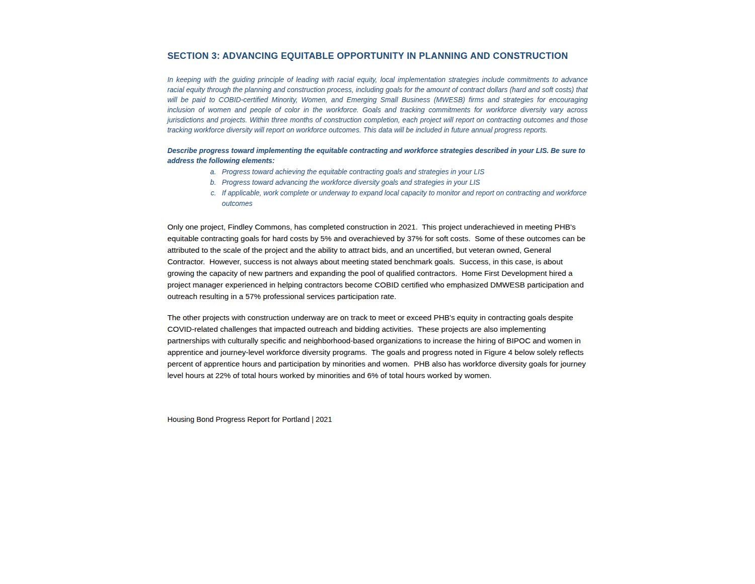SECTION 3: ADVANCING EQUITABLE OPPORTUNITY IN PLANNING AND CONSTRUCTION
In keeping with the guiding principle of leading with racial equity, local implementation strategies include commitments to advance racial equity through the planning and construction process, including goals for the amount of contract dollars (hard and soft costs) that will be paid to COBID-certified Minority, Women, and Emerging Small Business (MWESB) firms and strategies for encouraging inclusion of women and people of color in the workforce. Goals and tracking commitments for workforce diversity vary across jurisdictions and projects. Within three months of construction completion, each project will report on contracting outcomes and those tracking workforce diversity will report on workforce outcomes. This data will be included in future annual progress reports.
Describe progress toward implementing the equitable contracting and workforce strategies described in your LIS. Be sure to address the following elements:
Progress toward achieving the equitable contracting goals and strategies in your LIS
Progress toward advancing the workforce diversity goals and strategies in your LIS
If applicable, work complete or underway to expand local capacity to monitor and report on contracting and workforce outcomes
Only one project, Findley Commons, has completed construction in 2021. This project underachieved in meeting PHB's equitable contracting goals for hard costs by 5% and overachieved by 37% for soft costs. Some of these outcomes can be attributed to the scale of the project and the ability to attract bids, and an uncertified, but veteran owned, General Contractor. However, success is not always about meeting stated benchmark goals. Success, in this case, is about growing the capacity of new partners and expanding the pool of qualified contractors. Home First Development hired a project manager experienced in helping contractors become COBID certified who emphasized DMWESB participation and outreach resulting in a 57% professional services participation rate.
The other projects with construction underway are on track to meet or exceed PHB's equity in contracting goals despite COVID-related challenges that impacted outreach and bidding activities. These projects are also implementing partnerships with culturally specific and neighborhood-based organizations to increase the hiring of BIPOC and women in apprentice and journey-level workforce diversity programs. The goals and progress noted in Figure 4 below solely reflects percent of apprentice hours and participation by minorities and women. PHB also has workforce diversity goals for journey level hours at 22% of total hours worked by minorities and 6% of total hours worked by women.
Housing Bond Progress Report for Portland | 2021